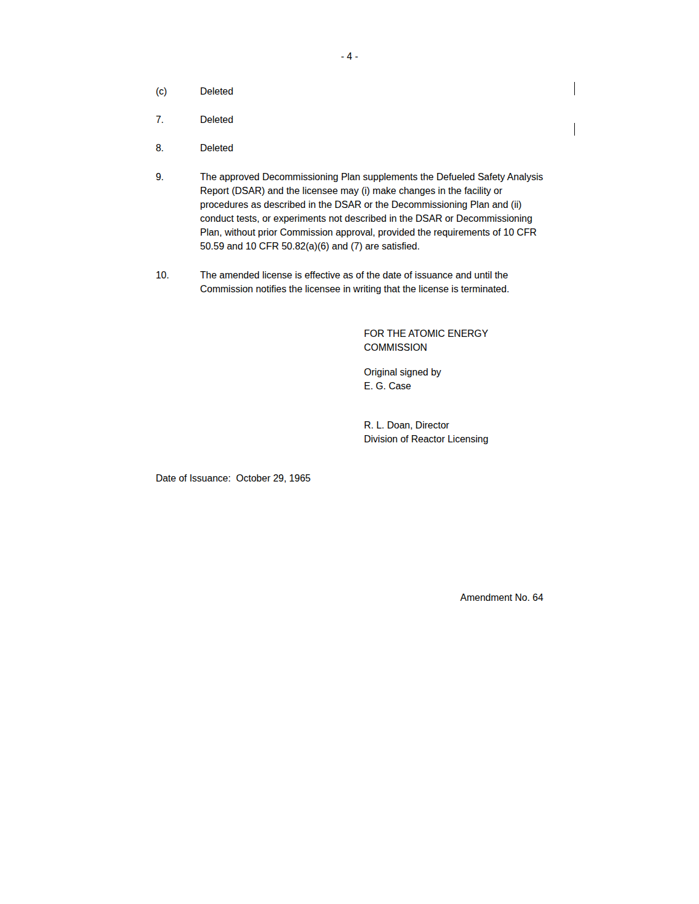- 4 -
(c) Deleted
7. Deleted
8. Deleted
9. The approved Decommissioning Plan supplements the Defueled Safety Analysis Report (DSAR) and the licensee may (i) make changes in the facility or procedures as described in the DSAR or the Decommissioning Plan and (ii) conduct tests, or experiments not described in the DSAR or Decommissioning Plan, without prior Commission approval, provided the requirements of 10 CFR 50.59 and 10 CFR 50.82(a)(6) and (7) are satisfied.
10. The amended license is effective as of the date of issuance and until the Commission notifies the licensee in writing that the license is terminated.
FOR THE ATOMIC ENERGY COMMISSION
Original signed by
E. G. Case
R. L. Doan, Director
Division of Reactor Licensing
Date of Issuance: October 29, 1965
Amendment No. 64